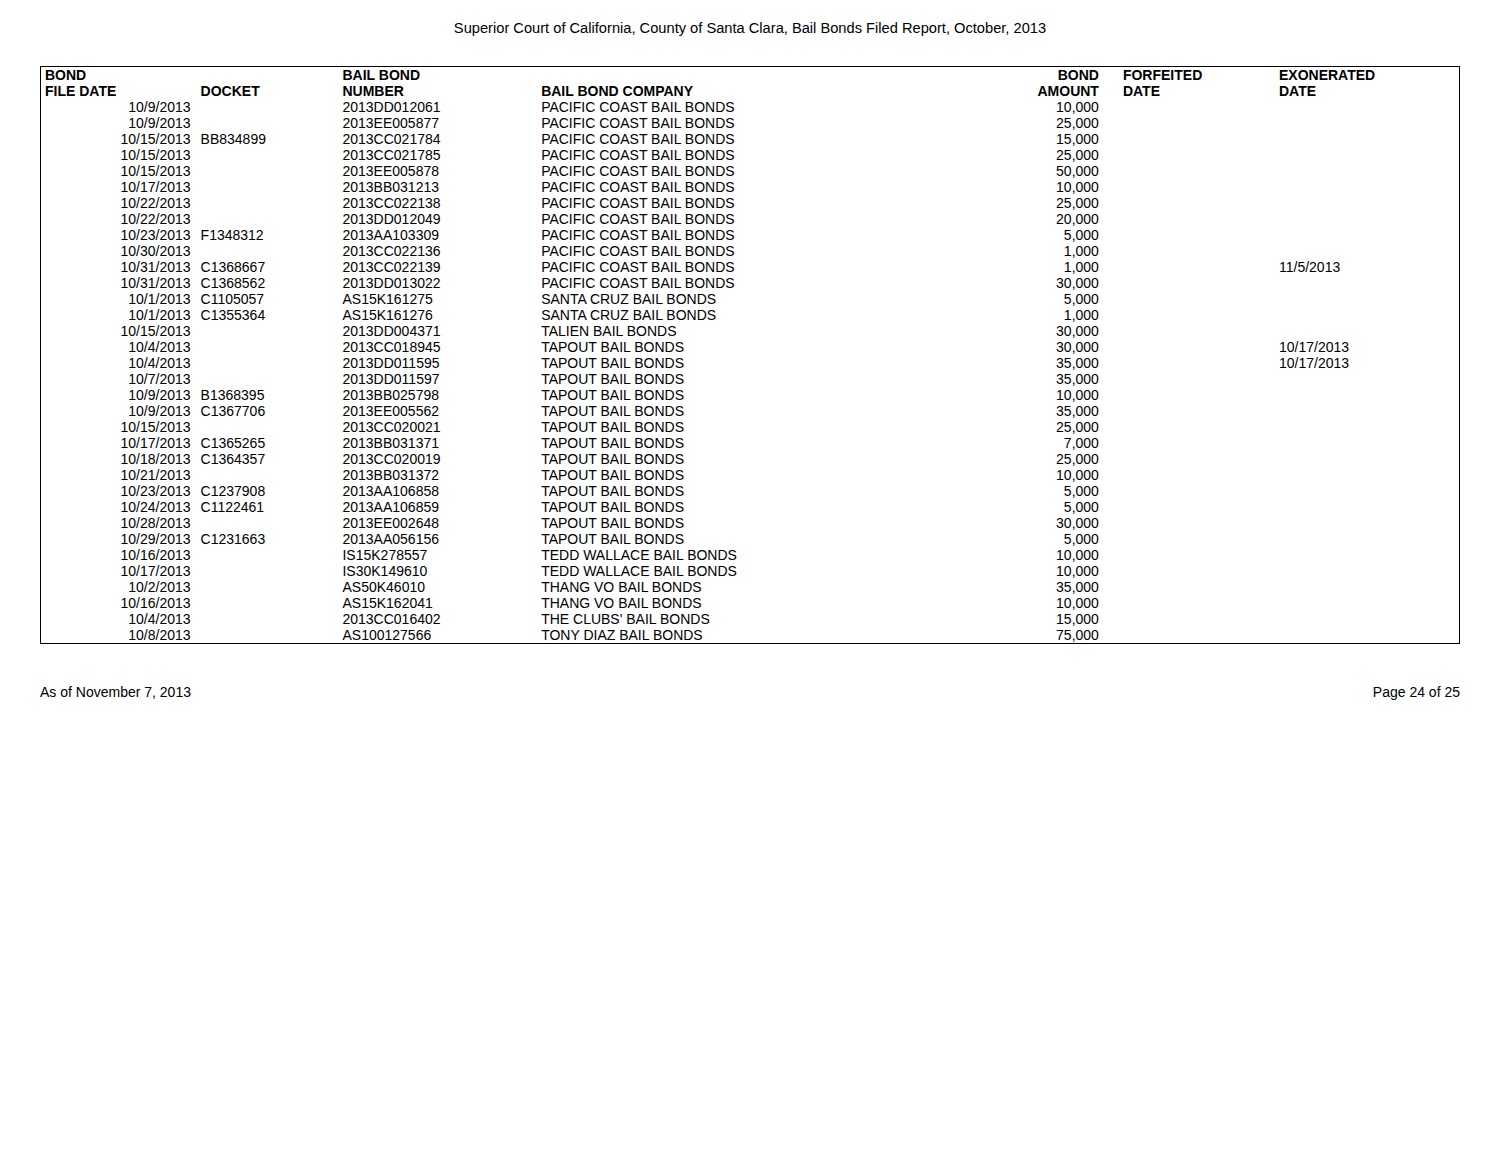Superior Court of California, County of Santa Clara, Bail Bonds Filed Report, October, 2013
| BOND FILE DATE | DOCKET | BAIL BOND NUMBER | BAIL BOND COMPANY | BOND AMOUNT | FORFEITED DATE | EXONERATED DATE |
| --- | --- | --- | --- | --- | --- | --- |
| 10/9/2013 | | 2013DD012061 | PACIFIC COAST BAIL BONDS | 10,000 | | |
| 10/9/2013 | | 2013EE005877 | PACIFIC COAST BAIL BONDS | 25,000 | | |
| 10/15/2013 | BB834899 | 2013CC021784 | PACIFIC COAST BAIL BONDS | 15,000 | | |
| 10/15/2013 | | 2013CC021785 | PACIFIC COAST BAIL BONDS | 25,000 | | |
| 10/15/2013 | | 2013EE005878 | PACIFIC COAST BAIL BONDS | 50,000 | | |
| 10/17/2013 | | 2013BB031213 | PACIFIC COAST BAIL BONDS | 10,000 | | |
| 10/22/2013 | | 2013CC022138 | PACIFIC COAST BAIL BONDS | 25,000 | | |
| 10/22/2013 | | 2013DD012049 | PACIFIC COAST BAIL BONDS | 20,000 | | |
| 10/23/2013 | F1348312 | 2013AA103309 | PACIFIC COAST BAIL BONDS | 5,000 | | |
| 10/30/2013 | | 2013CC022136 | PACIFIC COAST BAIL BONDS | 1,000 | | |
| 10/31/2013 | C1368667 | 2013CC022139 | PACIFIC COAST BAIL BONDS | 1,000 | | 11/5/2013 |
| 10/31/2013 | C1368562 | 2013DD013022 | PACIFIC COAST BAIL BONDS | 30,000 | | |
| 10/1/2013 | C1105057 | AS15K161275 | SANTA CRUZ BAIL BONDS | 5,000 | | |
| 10/1/2013 | C1355364 | AS15K161276 | SANTA CRUZ BAIL BONDS | 1,000 | | |
| 10/15/2013 | | 2013DD004371 | TALIEN BAIL BONDS | 30,000 | | |
| 10/4/2013 | | 2013CC018945 | TAPOUT BAIL BONDS | 30,000 | | 10/17/2013 |
| 10/4/2013 | | 2013DD011595 | TAPOUT BAIL BONDS | 35,000 | | 10/17/2013 |
| 10/7/2013 | | 2013DD011597 | TAPOUT BAIL BONDS | 35,000 | | |
| 10/9/2013 | B1368395 | 2013BB025798 | TAPOUT BAIL BONDS | 10,000 | | |
| 10/9/2013 | C1367706 | 2013EE005562 | TAPOUT BAIL BONDS | 35,000 | | |
| 10/15/2013 | | 2013CC020021 | TAPOUT BAIL BONDS | 25,000 | | |
| 10/17/2013 | C1365265 | 2013BB031371 | TAPOUT BAIL BONDS | 7,000 | | |
| 10/18/2013 | C1364357 | 2013CC020019 | TAPOUT BAIL BONDS | 25,000 | | |
| 10/21/2013 | | 2013BB031372 | TAPOUT BAIL BONDS | 10,000 | | |
| 10/23/2013 | C1237908 | 2013AA106858 | TAPOUT BAIL BONDS | 5,000 | | |
| 10/24/2013 | C1122461 | 2013AA106859 | TAPOUT BAIL BONDS | 5,000 | | |
| 10/28/2013 | | 2013EE002648 | TAPOUT BAIL BONDS | 30,000 | | |
| 10/29/2013 | C1231663 | 2013AA056156 | TAPOUT BAIL BONDS | 5,000 | | |
| 10/16/2013 | | IS15K278557 | TEDD WALLACE BAIL BONDS | 10,000 | | |
| 10/17/2013 | | IS30K149610 | TEDD WALLACE BAIL BONDS | 10,000 | | |
| 10/2/2013 | | AS50K46010 | THANG VO BAIL BONDS | 35,000 | | |
| 10/16/2013 | | AS15K162041 | THANG VO BAIL BONDS | 10,000 | | |
| 10/4/2013 | | 2013CC016402 | THE CLUBS' BAIL BONDS | 15,000 | | |
| 10/8/2013 | | AS100127566 | TONY DIAZ BAIL BONDS | 75,000 | | |
As of November 7, 2013
Page 24 of 25